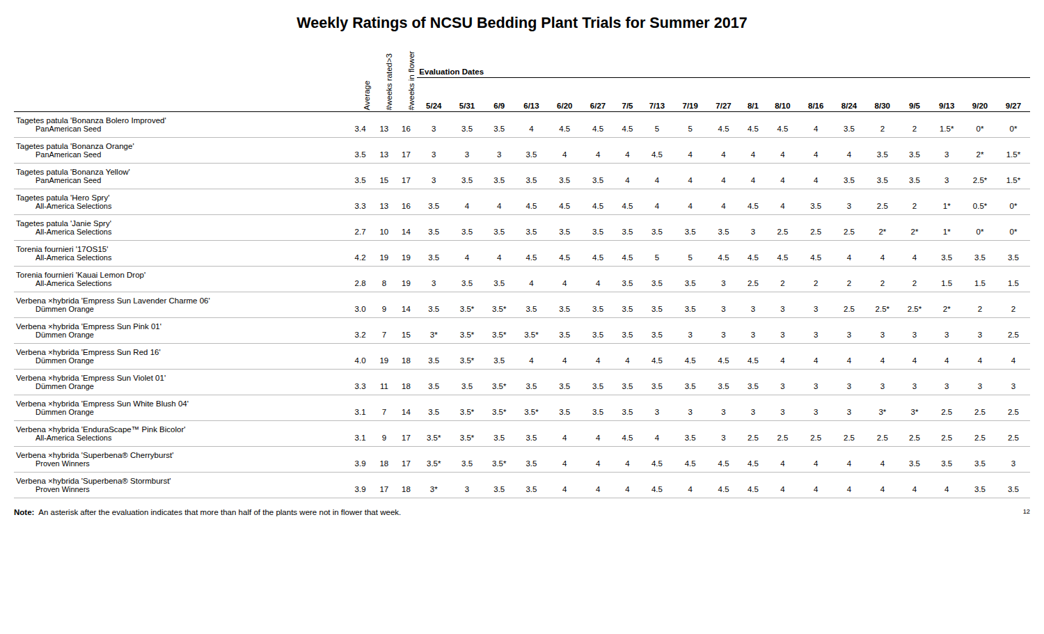Weekly Ratings of NCSU Bedding Plant Trials for Summer 2017
| | Average | #weeks rated>3 | #weeks in flower | Evaluation Dates |
| --- | --- | --- | --- | --- |
| 5/24 | 5/31 | 6/9 | 6/13 | 6/20 | 6/27 | 7/5 | 7/13 | 7/19 | 7/27 | 8/1 | 8/10 | 8/16 | 8/24 | 8/30 | 9/5 | 9/13 | 9/20 | 9/27 |
| Tagetes patula 'Bonanza Bolero Improved' PanAmerican Seed | 3.4 | 13 | 16 | 3 | 3.5 | 3.5 | 4 | 4.5 | 4.5 | 4.5 | 5 | 5 | 4.5 | 4.5 | 4.5 | 4 | 3.5 | 2 | 2 | 1.5* | 0* | 0* |
| Tagetes patula 'Bonanza Orange' PanAmerican Seed | 3.5 | 13 | 17 | 3 | 3 | 3 | 3.5 | 4 | 4 | 4 | 4.5 | 4 | 4 | 4 | 4 | 4 | 4 | 3.5 | 3.5 | 3 | 2* | 1.5* |
| Tagetes patula 'Bonanza Yellow' PanAmerican Seed | 3.5 | 15 | 17 | 3 | 3.5 | 3.5 | 3.5 | 3.5 | 3.5 | 4 | 4 | 4 | 4 | 4 | 4 | 4 | 3.5 | 3.5 | 3.5 | 3 | 2.5* | 1.5* |
| Tagetes patula 'Hero Spry' All-America Selections | 3.3 | 13 | 16 | 3.5 | 4 | 4 | 4.5 | 4.5 | 4.5 | 4.5 | 4 | 4 | 4 | 4.5 | 4 | 3.5 | 3 | 2.5 | 2 | 1* | 0.5* | 0* |
| Tagetes patula 'Janie Spry' All-America Selections | 2.7 | 10 | 14 | 3.5 | 3.5 | 3.5 | 3.5 | 3.5 | 3.5 | 3.5 | 3.5 | 3.5 | 3.5 | 3 | 2.5 | 2.5 | 2.5 | 2* | 2* | 1* | 0* | 0* |
| Torenia fournieri '17OS15' All-America Selections | 4.2 | 19 | 19 | 3.5 | 4 | 4 | 4.5 | 4.5 | 4.5 | 4.5 | 5 | 5 | 4.5 | 4.5 | 4.5 | 4.5 | 4 | 4 | 4 | 3.5 | 3.5 | 3.5 |
| Torenia fournieri 'Kauai Lemon Drop' All-America Selections | 2.8 | 8 | 19 | 3 | 3.5 | 3.5 | 4 | 4 | 4 | 3.5 | 3.5 | 3.5 | 3 | 2.5 | 2 | 2 | 2 | 2 | 2 | 1.5 | 1.5 | 1.5 |
| Verbena ×hybrida 'Empress Sun Lavender Charme 06' Dümmen Orange | 3.0 | 9 | 14 | 3.5 | 3.5* | 3.5* | 3.5 | 3.5 | 3.5 | 3.5 | 3.5 | 3.5 | 3 | 3 | 3 | 3 | 2.5 | 2.5* | 2.5* | 2* | 2 | 2 |
| Verbena ×hybrida 'Empress Sun Pink 01' Dümmen Orange | 3.2 | 7 | 15 | 3* | 3.5* | 3.5* | 3.5* | 3.5 | 3.5 | 3.5 | 3.5 | 3 | 3 | 3 | 3 | 3 | 3 | 3 | 3 | 3 | 3 | 2.5 |
| Verbena ×hybrida 'Empress Sun Red 16' Dümmen Orange | 4.0 | 19 | 18 | 3.5 | 3.5* | 3.5 | 4 | 4 | 4 | 4 | 4.5 | 4.5 | 4.5 | 4.5 | 4 | 4 | 4 | 4 | 4 | 4 | 4 | 4 |
| Verbena ×hybrida 'Empress Sun Violet 01' Dümmen Orange | 3.3 | 11 | 18 | 3.5 | 3.5 | 3.5* | 3.5 | 3.5 | 3.5 | 3.5 | 3.5 | 3.5 | 3.5 | 3.5 | 3 | 3 | 3 | 3 | 3 | 3 | 3 | 3 |
| Verbena ×hybrida 'Empress Sun White Blush 04' Dümmen Orange | 3.1 | 7 | 14 | 3.5 | 3.5* | 3.5* | 3.5* | 3.5 | 3.5 | 3.5 | 3 | 3 | 3 | 3 | 3 | 3 | 3 | 3* | 3* | 2.5 | 2.5 | 2.5 |
| Verbena ×hybrida 'EnduraScape™ Pink Bicolor' All-America Selections | 3.1 | 9 | 17 | 3.5* | 3.5* | 3.5 | 3.5 | 4 | 4 | 4.5 | 4 | 3.5 | 3 | 2.5 | 2.5 | 2.5 | 2.5 | 2.5 | 2.5 | 2.5 | 2.5 | 2.5 |
| Verbena ×hybrida 'Superbena® Cherryburst' Proven Winners | 3.9 | 18 | 17 | 3.5* | 3.5 | 3.5* | 3.5 | 4 | 4 | 4 | 4.5 | 4.5 | 4.5 | 4.5 | 4 | 4 | 4 | 4 | 3.5 | 3.5 | 3.5 | 3 |
| Verbena ×hybrida 'Superbena® Stormburst' Proven Winners | 3.9 | 17 | 18 | 3* | 3 | 3.5 | 3.5 | 4 | 4 | 4 | 4.5 | 4 | 4.5 | 4.5 | 4 | 4 | 4 | 4 | 4 | 4 | 3.5 | 3.5 |
Note: An asterisk after the evaluation indicates that more than half of the plants were not in flower that week.12